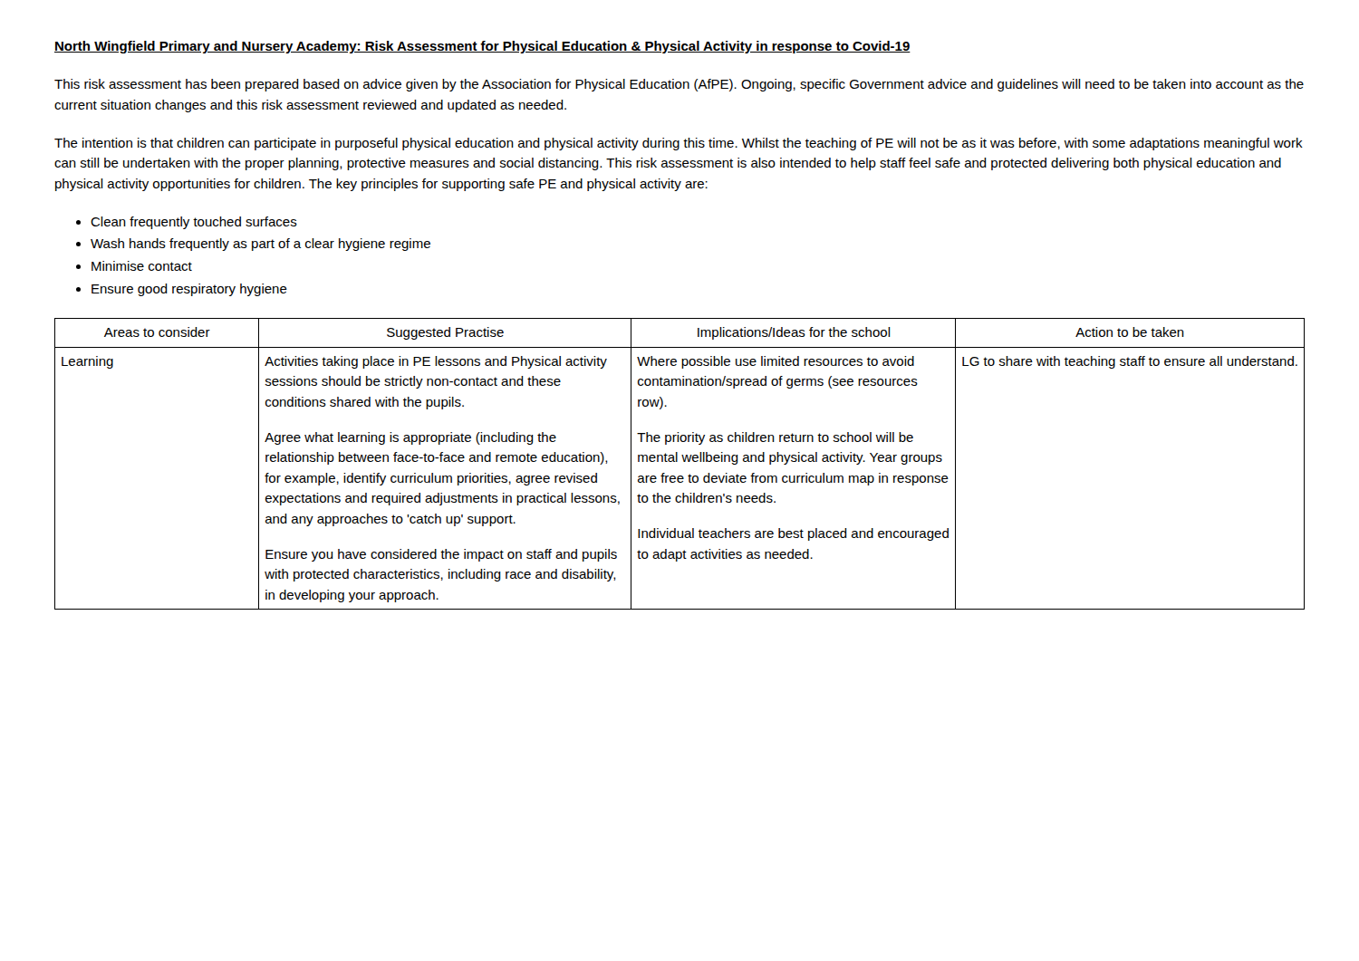North Wingfield Primary and Nursery Academy: Risk Assessment for Physical Education & Physical Activity in response to Covid-19
This risk assessment has been prepared based on advice given by the Association for Physical Education (AfPE). Ongoing, specific Government advice and guidelines will need to be taken into account as the current situation changes and this risk assessment reviewed and updated as needed.
The intention is that children can participate in purposeful physical education and physical activity during this time. Whilst the teaching of PE will not be as it was before, with some adaptations meaningful work can still be undertaken with the proper planning, protective measures and social distancing. This risk assessment is also intended to help staff feel safe and protected delivering both physical education and physical activity opportunities for children. The key principles for supporting safe PE and physical activity are:
Clean frequently touched surfaces
Wash hands frequently as part of a clear hygiene regime
Minimise contact
Ensure good respiratory hygiene
| Areas to consider | Suggested Practise | Implications/Ideas for the school | Action to be taken |
| --- | --- | --- | --- |
| Learning | Activities taking place in PE lessons and Physical activity sessions should be strictly non-contact and these conditions shared with the pupils. Agree what learning is appropriate (including the relationship between face-to-face and remote education), for example, identify curriculum priorities, agree revised expectations and required adjustments in practical lessons, and any approaches to 'catch up' support. Ensure you have considered the impact on staff and pupils with protected characteristics, including race and disability, in developing your approach. | Where possible use limited resources to avoid contamination/spread of germs (see resources row). The priority as children return to school will be mental wellbeing and physical activity. Year groups are free to deviate from curriculum map in response to the children's needs. Individual teachers are best placed and encouraged to adapt activities as needed. | LG to share with teaching staff to ensure all understand. |